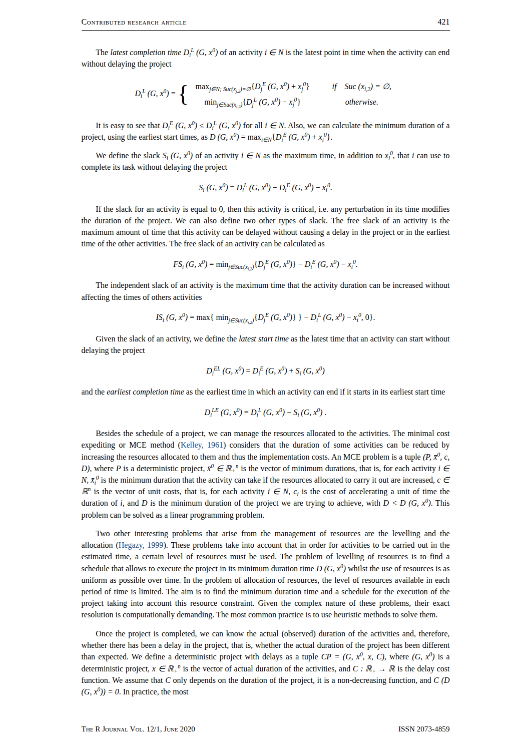Contributed research article 421
The latest completion time DiL (G, x0) of an activity i ∈ N is the latest point in time when the activity can end without delaying the project
DiL (G, x0) = {
| max j∈N; Suc(x j,2 )=∅ { D j E (G, x 0 ) + x j 0 } | if Suc (x i,2 ) = ∅, |
| min j∈Suc(x i,2 ) { D j L (G, x 0 ) − x j 0 } | otherwise. |
It is easy to see that DiE (G, x0) ≤ DiL (G, x0) for all i ∈ N. Also, we can calculate the minimum duration of a project, using the earliest start times, as D (G, x0) = maxi∈N{DiE (G, x0) + xi0}.
We define the slack Si (G, x0) of an activity i ∈ N as the maximum time, in addition to xi0, that i can use to complete its task without delaying the project
Si (G, x0) = DiL (G, x0) − DiE (G, x0) − xi0.
If the slack for an activity is equal to 0, then this activity is critical, i.e. any perturbation in its time modifies the duration of the project. We can also define two other types of slack. The free slack of an activity is the maximum amount of time that this activity can be delayed without causing a delay in the project or in the earliest time of the other activities. The free slack of an activity can be calculated as
FSi (G, x0) = minj∈Suc(xi,2){DjE (G, x0)} − DiE (G, x0) − xi0.
The independent slack of an activity is the maximum time that the activity duration can be increased without affecting the times of others activities
ISi (G, x0) = max{ minj∈Suc(xi,2){DjE (G, x0)} } − DiL (G, x0) − xi0, 0}.
Given the slack of an activity, we define the latest start time as the latest time that an activity can start without delaying the project
DiEL (G, x0) = DiE (G, x0) + Si (G, x0)
and the earliest completion time as the earliest time in which an activity can end if it starts in its earliest start time
DiLE (G, x0) = DiL (G, x0) − Si (G, x0) .
Besides the schedule of a project, we can manage the resources allocated to the activities. The minimal cost expediting or MCE method (Kelley, 1961) considers that the duration of some activities can be reduced by increasing the resources allocated to them and thus the implementation costs. An MCE problem is a tuple (P, x̄0, c, D), where P is a deterministic project, x̄0 ∈ ℝ+n is the vector of minimum durations, that is, for each activity i ∈ N, x̄i0 is the minimum duration that the activity can take if the resources allocated to carry it out are increased, c ∈ ℝn is the vector of unit costs, that is, for each activity i ∈ N, ci is the cost of accelerating a unit of time the duration of i, and D is the minimum duration of the project we are trying to achieve, with D < D (G, x0). This problem can be solved as a linear programming problem.
Two other interesting problems that arise from the management of resources are the levelling and the allocation (Hegazy, 1999). These problems take into account that in order for activities to be carried out in the estimated time, a certain level of resources must be used. The problem of levelling of resources is to find a schedule that allows to execute the project in its minimum duration time D (G, x0) whilst the use of resources is as uniform as possible over time. In the problem of allocation of resources, the level of resources available in each period of time is limited. The aim is to find the minimum duration time and a schedule for the execution of the project taking into account this resource constraint. Given the complex nature of these problems, their exact resolution is computationally demanding. The most common practice is to use heuristic methods to solve them.
Once the project is completed, we can know the actual (observed) duration of the activities and, therefore, whether there has been a delay in the project, that is, whether the actual duration of the project has been different than expected. We define a deterministic project with delays as a tuple CP = (G, x0, x, C), where (G, x0) is a deterministic project, x ∈ ℝ+n is the vector of actual duration of the activities, and C : ℝ+ → ℝ is the delay cost function. We assume that C only depends on the duration of the project, it is a non-decreasing function, and C (D (G, x0)) = 0. In practice, the most
The R Journal Vol. 12/1, June 2020 ISSN 2073-4859